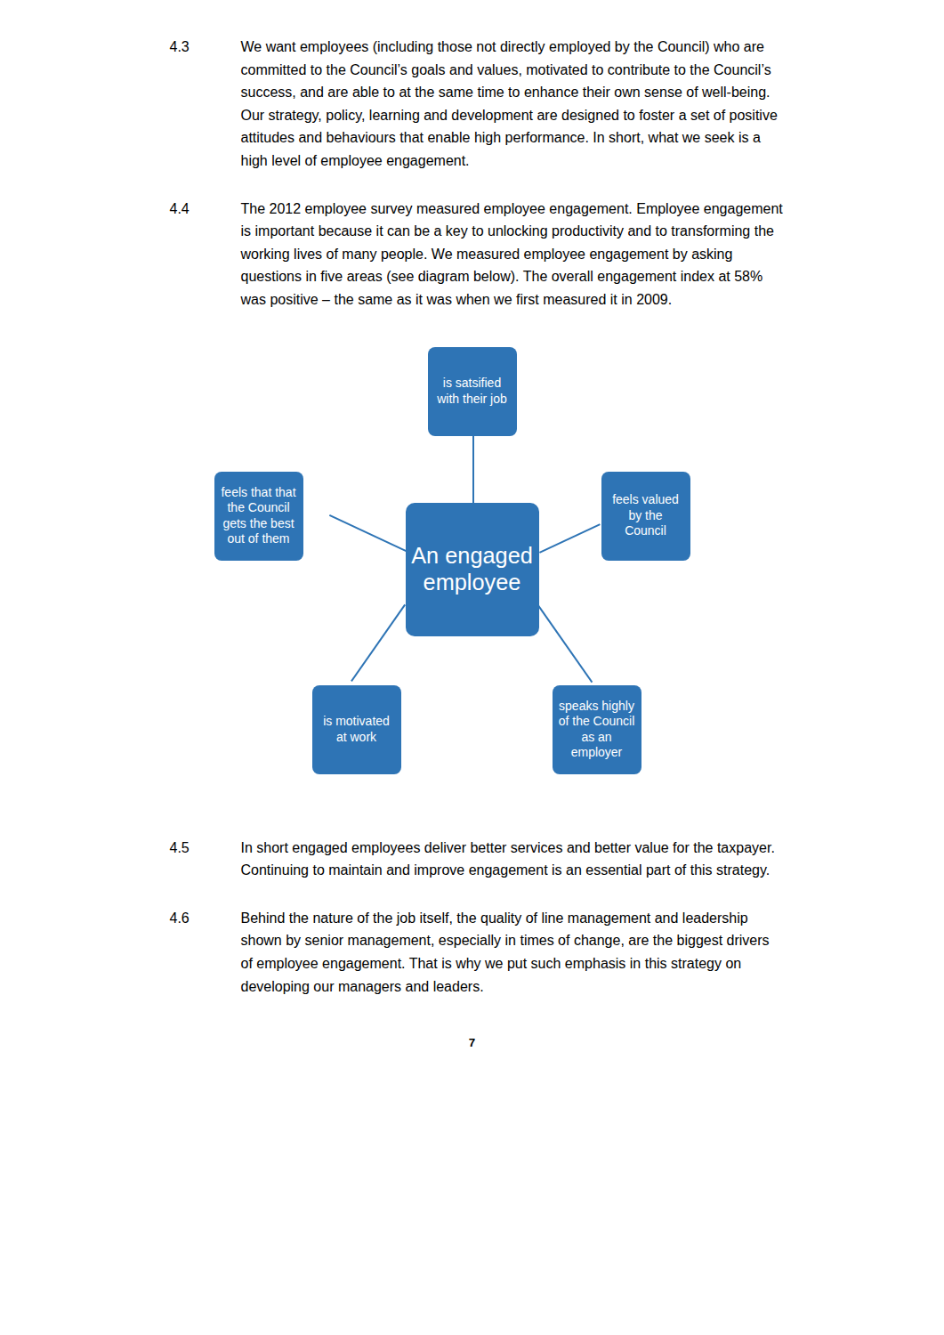4.3
We want employees (including those not directly employed by the Council) who are committed to the Council’s goals and values, motivated to contribute to the Council’s success, and are able to at the same time to enhance their own sense of well-being. Our strategy, policy, learning and development are designed to foster a set of positive attitudes and behaviours that enable high performance. In short, what we seek is a high level of employee engagement.
4.4
The 2012 employee survey measured employee engagement. Employee engagement is important because it can be a key to unlocking productivity and to transforming the working lives of many people. We measured employee engagement by asking questions in five areas (see diagram below). The overall engagement index at 58% was positive – the same as it was when we first measured it in 2009.
is satsified with their job
feels valued by the Council
An engaged employee
speaks highly of the Council as an employer
is motivated at work
feels that that the Council gets the best out of them
4.5
In short engaged employees deliver better services and better value for the taxpayer. Continuing to maintain and improve engagement is an essential part of this strategy.
4.6
Behind the nature of the job itself, the quality of line management and leadership shown by senior management, especially in times of change, are the biggest drivers of employee engagement. That is why we put such emphasis in this strategy on developing our managers and leaders.
7